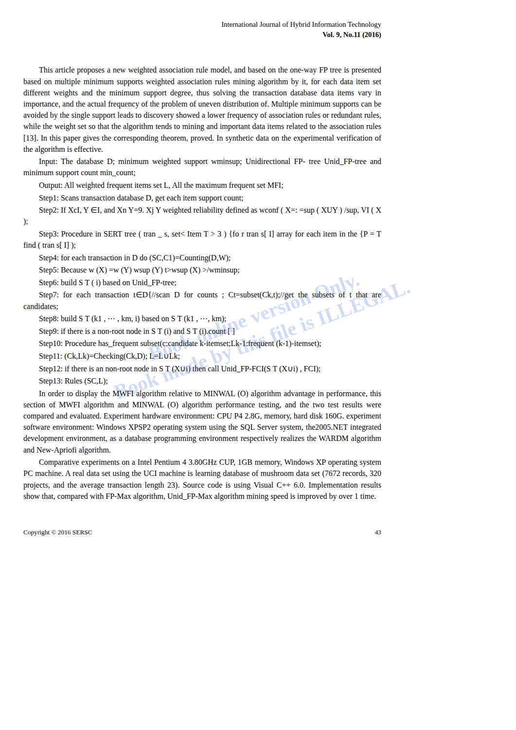Book online version Only.
Book made by this file is ILLEGAL.
International Journal of Hybrid Information Technology Vol. 9, No.11 (2016)
This article proposes a new weighted association rule model, and based on the one-way FP tree is presented based on multiple minimum supports weighted association rules mining algorithm by it, for each data item set different weights and the minimum support degree, thus solving the transaction database data items vary in importance, and the actual frequency of the problem of uneven distribution of. Multiple minimum supports can be avoided by the single support leads to discovery showed a lower frequency of association rules or redundant rules, while the weight set so that the algorithm tends to mining and important data items related to the association rules [13]. In this paper gives the corresponding theorem, proved. In synthetic data on the experimental verification of the algorithm is effective.
Input: The database D; minimum weighted support wminsup; Unidirectional FP- tree Unid_FP-tree and minimum support count min_count;
Output: All weighted frequent items set L, All the maximum frequent set MFI;
Step1: Scans transaction database D, get each item support count;
Step2: If XcI, Y ∈I, and Xn Y=9. Xj Y weighted reliability defined as wconf ( X=: =sup ( XUY ) /sup, VI ( X );
Step3: Procedure in SERT tree ( tran _ s, set< Item T > 3 ) {fo r tran s[ I] array for each item in the {P = T find ( tran s[ I] );
Step4: for each transaction in D do (SC,C1)=Counting(D,W);
Step5: Because w (X) =w (Y) wsup (Y) t>wsup (X) >/wminsup;
Step6: build S T ( i) based on Unid_FP-tree;
Step7: for each transaction t∈D{//scan D for counts ; Ct=subset(Ck,t);//get the subsets of t that are candidates;
Step8: build S T (k1 , ⋯ , km, i) based on S T (k1 , ⋯, km);
Step9: if there is a non-root node in S T (i) and S T (i).count [ ]
Step10: Procedure has_frequent subset(c:candidate k-itemset;Lk-1:frequent (k-1)-itemset);
Step11: (Ck,Lk)=Checking(Ck,D); L=L∪Lk;
Step12: if there is an non-root node in S T (X∪i) then call Unid_FP-FCI(S T (X∪i) , FCI);
Step13: Rules (SC,L);
In order to display the MWFI algorithm relative to MINWAL (O) algorithm advantage in performance, this section of MWFI algorithm and MINWAL (O) algorithm performance testing, and the two test results were compared and evaluated. Experiment hardware environment: CPU P4 2.8G, memory, hard disk 160G. experiment software environment: Windows XPSP2 operating system using the SQL Server system, the2005.NET integrated development environment, as a database programming environment respectively realizes the WARDM algorithm and New-Apriofi algorithm.
Comparative experiments on a Intel Pentium 4 3.80GHz CUP, 1GB memory, Windows XP operating system PC machine. A real data set using the UCI machine is learning database of mushroom data set (7672 records, 320 projects, and the average transaction length 23). Source code is using Visual C++ 6.0. Implementation results show that, compared with FP-Max algorithm, Unid_FP-Max algorithm mining speed is improved by over 1 time.
Copyright © 2016 SERSC 43